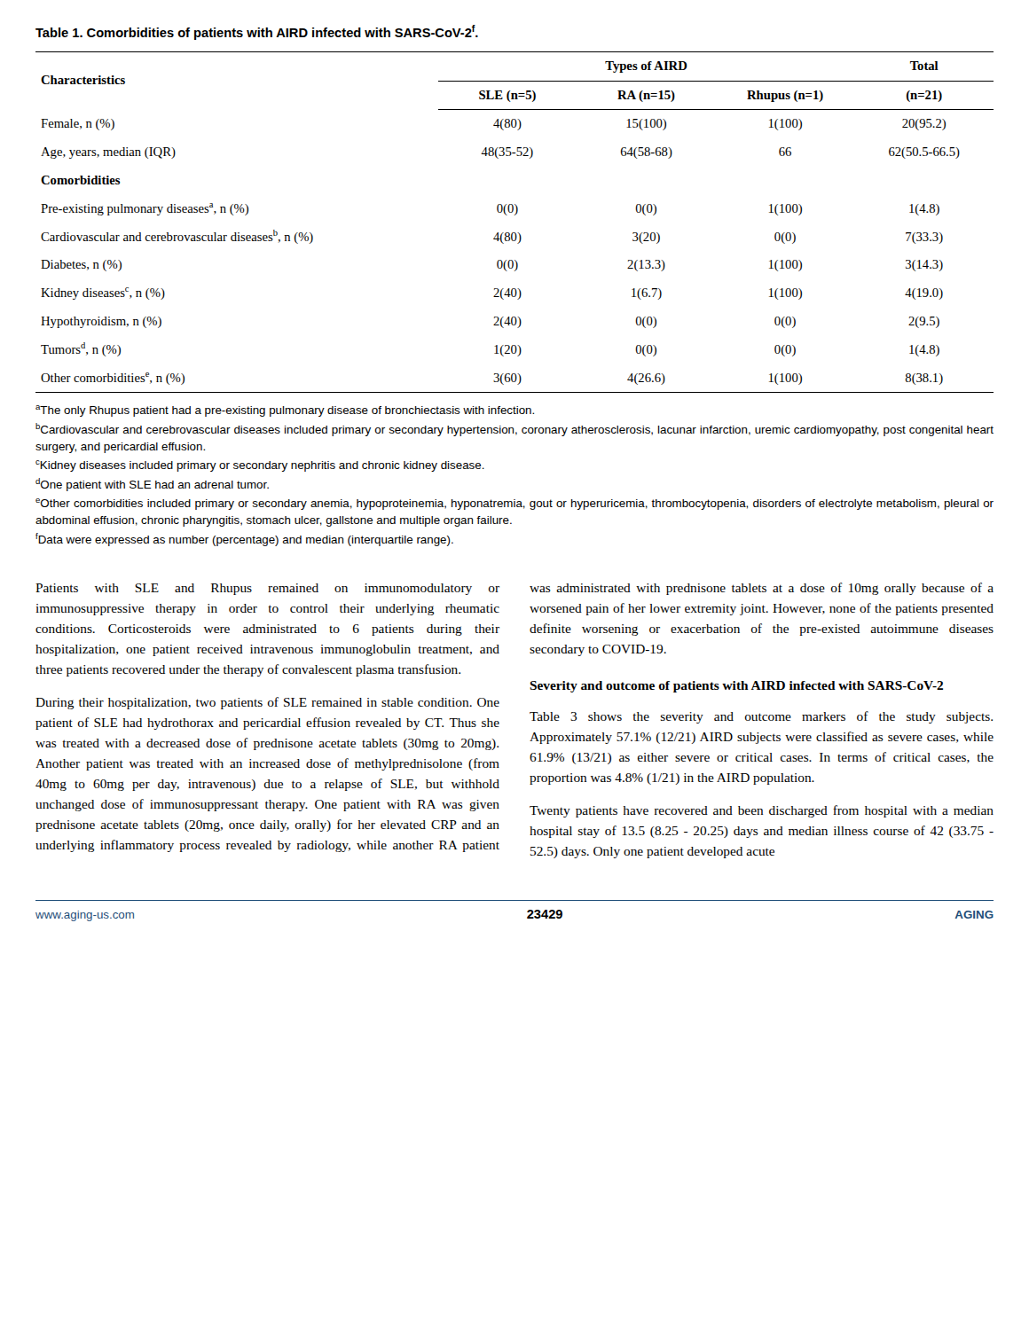Table 1. Comorbidities of patients with AIRD infected with SARS-CoV-2f.
| Characteristics | Types of AIRD | Total |
| --- | --- | --- |
| SLE (n=5) | RA (n=15) | Rhupus (n=1) | (n=21) |
| Female, n (%) | 4(80) | 15(100) | 1(100) | 20(95.2) |
| Age, years, median (IQR) | 48(35-52) | 64(58-68) | 66 | 62(50.5-66.5) |
| Comorbidities | | | | |
| Pre-existing pulmonary diseases a , n (%) | 0(0) | 0(0) | 1(100) | 1(4.8) |
| Cardiovascular and cerebrovascular diseases b , n (%) | 4(80) | 3(20) | 0(0) | 7(33.3) |
| Diabetes, n (%) | 0(0) | 2(13.3) | 1(100) | 3(14.3) |
| Kidney diseases c , n (%) | 2(40) | 1(6.7) | 1(100) | 4(19.0) |
| Hypothyroidism, n (%) | 2(40) | 0(0) | 0(0) | 2(9.5) |
| Tumors d , n (%) | 1(20) | 0(0) | 0(0) | 1(4.8) |
| Other comorbidities e , n (%) | 3(60) | 4(26.6) | 1(100) | 8(38.1) |
aThe only Rhupus patient had a pre-existing pulmonary disease of bronchiectasis with infection.
bCardiovascular and cerebrovascular diseases included primary or secondary hypertension, coronary atherosclerosis, lacunar infarction, uremic cardiomyopathy, post congenital heart surgery, and pericardial effusion.
cKidney diseases included primary or secondary nephritis and chronic kidney disease.
dOne patient with SLE had an adrenal tumor.
eOther comorbidities included primary or secondary anemia, hypoproteinemia, hyponatremia, gout or hyperuricemia, thrombocytopenia, disorders of electrolyte metabolism, pleural or abdominal effusion, chronic pharyngitis, stomach ulcer, gallstone and multiple organ failure.
fData were expressed as number (percentage) and median (interquartile range).
Patients with SLE and Rhupus remained on immunomodulatory or immunosuppressive therapy in order to control their underlying rheumatic conditions. Corticosteroids were administrated to 6 patients during their hospitalization, one patient received intravenous immunoglobulin treatment, and three patients recovered under the therapy of convalescent plasma transfusion.
During their hospitalization, two patients of SLE remained in stable condition. One patient of SLE had hydrothorax and pericardial effusion revealed by CT. Thus she was treated with a decreased dose of prednisone acetate tablets (30mg to 20mg). Another patient was treated with an increased dose of methylprednisolone (from 40mg to 60mg per day, intravenous) due to a relapse of SLE, but withhold unchanged dose of immunosuppressant therapy. One patient with RA was given prednisone acetate tablets (20mg, once daily, orally) for her elevated CRP and an underlying inflammatory process revealed by radiology, while another RA patient was administrated with prednisone tablets at a dose of 10mg orally because of a worsened pain of her lower extremity joint. However, none of the patients presented definite worsening or exacerbation of the pre-existed autoimmune diseases secondary to COVID-19.
Severity and outcome of patients with AIRD infected with SARS-CoV-2
Table 3 shows the severity and outcome markers of the study subjects. Approximately 57.1% (12/21) AIRD subjects were classified as severe cases, while 61.9% (13/21) as either severe or critical cases. In terms of critical cases, the proportion was 4.8% (1/21) in the AIRD population.
Twenty patients have recovered and been discharged from hospital with a median hospital stay of 13.5 (8.25 - 20.25) days and median illness course of 42 (33.75 - 52.5) days. Only one patient developed acute
www.aging-us.com
23429
AGING